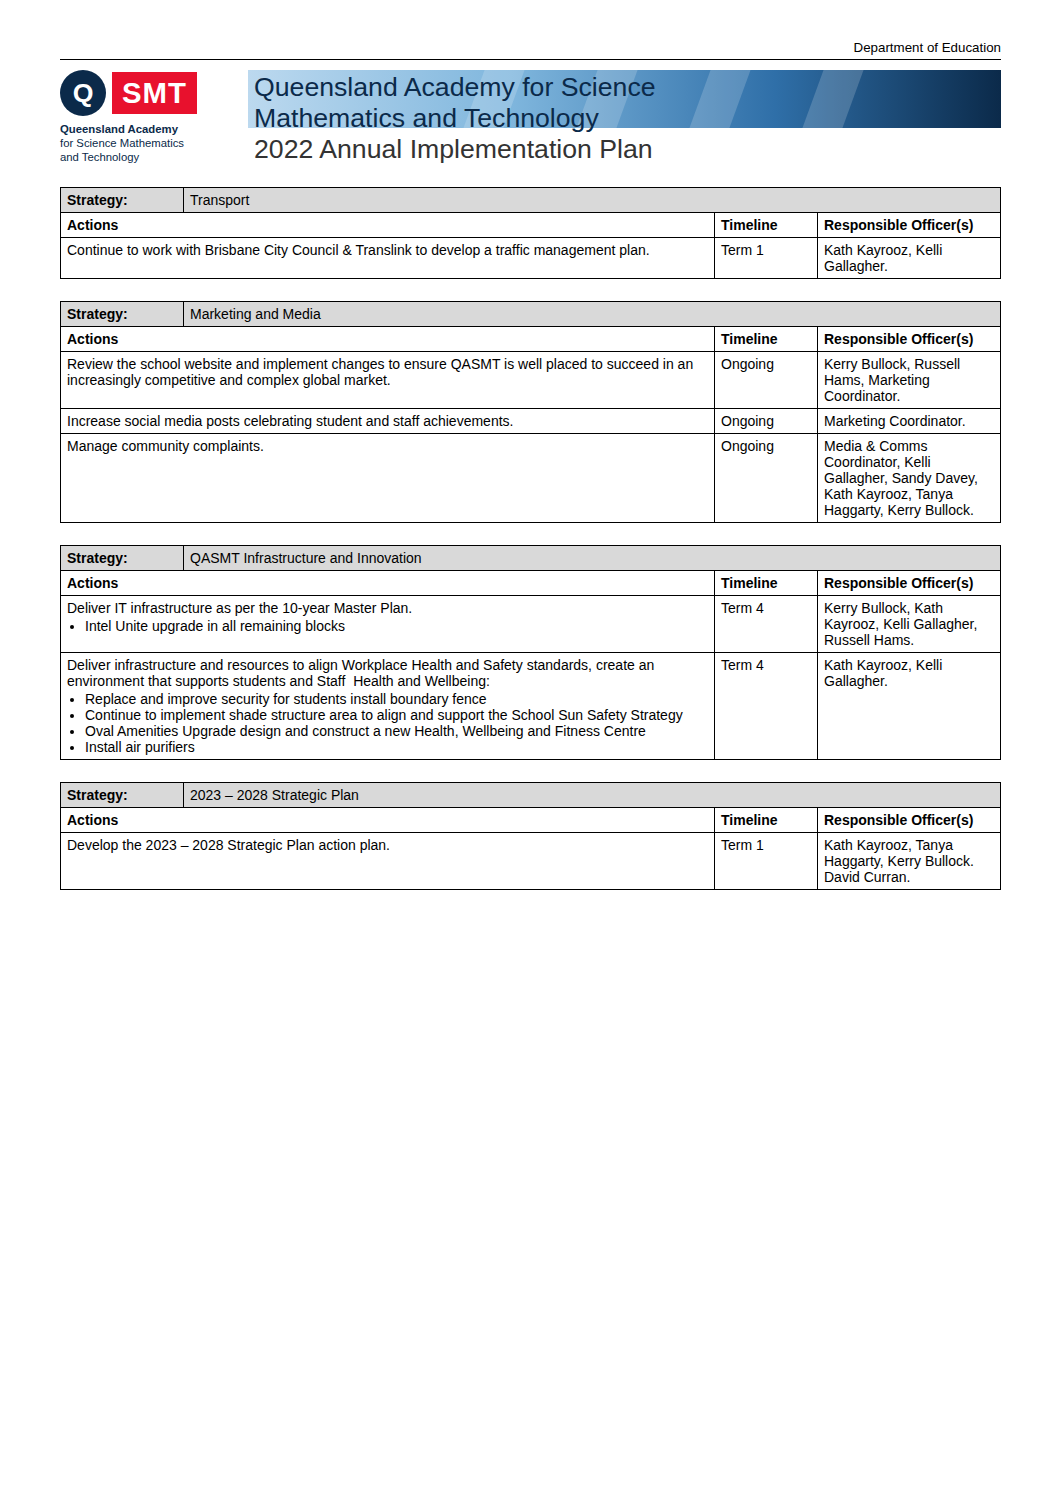Department of Education
Q
SMT
Queensland Academy for Science Mathematics
and Technology
Queensland Academy for Science
Mathematics and Technology
2022 Annual Implementation Plan
| Strategy: | Transport |
| Actions | Timeline | Responsible Officer(s) |
| Continue to work with Brisbane City Council & Translink to develop a traffic management plan. | Term 1 | Kath Kayrooz, Kelli Gallagher. |
| Strategy: | Marketing and Media |
| Actions | Timeline | Responsible Officer(s) |
| Review the school website and implement changes to ensure QASMT is well placed to succeed in an increasingly competitive and complex global market. | Ongoing | Kerry Bullock, Russell Hams, Marketing Coordinator. |
| Increase social media posts celebrating student and staff achievements. | Ongoing | Marketing Coordinator. |
| Manage community complaints. | Ongoing | Media & Comms Coordinator, Kelli Gallagher, Sandy Davey, Kath Kayrooz, Tanya Haggarty, Kerry Bullock. |
| Strategy: | QASMT Infrastructure and Innovation |
| Actions | Timeline | Responsible Officer(s) |
| Deliver IT infrastructure as per the 10-year Master Plan. Intel Unite upgrade in all remaining blocks | Term 4 | Kerry Bullock, Kath Kayrooz, Kelli Gallagher, Russell Hams. |
| Deliver infrastructure and resources to align Workplace Health and Safety standards, create an environment that supports students and Staff Health and Wellbeing: Replace and improve security for students install boundary fence Continue to implement shade structure area to align and support the School Sun Safety Strategy Oval Amenities Upgrade design and construct a new Health, Wellbeing and Fitness Centre Install air purifiers | Term 4 | Kath Kayrooz, Kelli Gallagher. |
| Strategy: | 2023 – 2028 Strategic Plan |
| Actions | Timeline | Responsible Officer(s) |
| Develop the 2023 – 2028 Strategic Plan action plan. | Term 1 | Kath Kayrooz, Tanya Haggarty, Kerry Bullock. David Curran. |